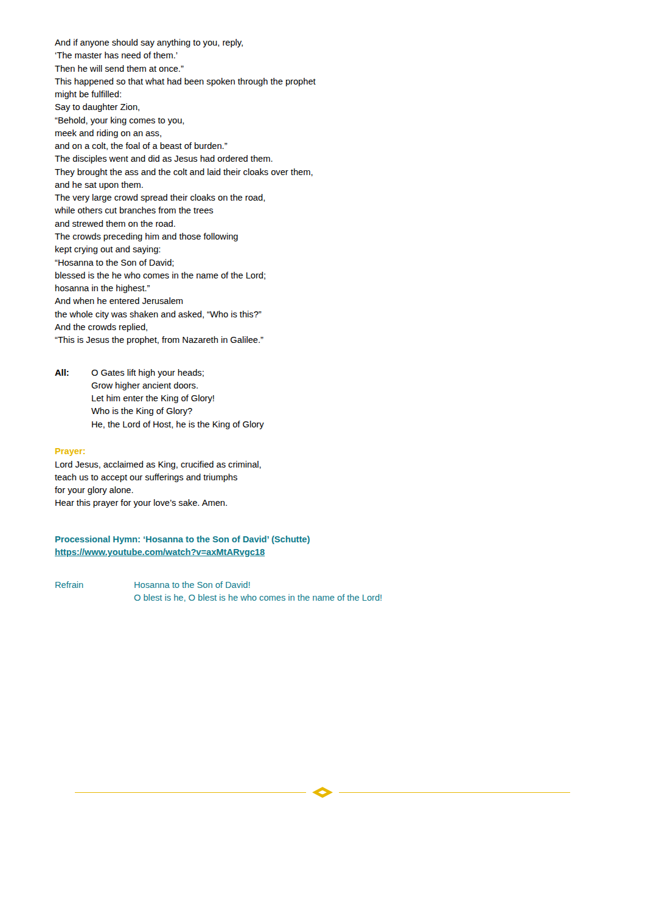And if anyone should say anything to you, reply,
‘The master has need of them.’
Then he will send them at once.”
This happened so that what had been spoken through the prophet
might be fulfilled:
Say to daughter Zion,
“Behold, your king comes to you,
meek and riding on an ass,
and on a colt, the foal of a beast of burden.”
The disciples went and did as Jesus had ordered them.
They brought the ass and the colt and laid their cloaks over them,
and he sat upon them.
The very large crowd spread their cloaks on the road,
while others cut branches from the trees
and strewed them on the road.
The crowds preceding him and those following
kept crying out and saying:
“Hosanna to the Son of David;
blessed is the he who comes in the name of the Lord;
hosanna in the highest.”
And when he entered Jerusalem
the whole city was shaken and asked, “Who is this?”
And the crowds replied,
“This is Jesus the prophet, from Nazareth in Galilee.”
All:
O Gates lift high your heads;
Grow higher ancient doors.
Let him enter the King of Glory!
Who is the King of Glory?
He, the Lord of Host, he is the King of Glory
Prayer:
Lord Jesus, acclaimed as King, crucified as criminal,
teach us to accept our sufferings and triumphs
for your glory alone.
Hear this prayer for your love’s sake. Amen.
Processional Hymn: ‘Hosanna to the Son of David’ (Schutte)
https://www.youtube.com/watch?v=axMtARvgc18
Refrain
Hosanna to the Son of David!
O blest is he, O blest is he who comes in the name of the Lord!